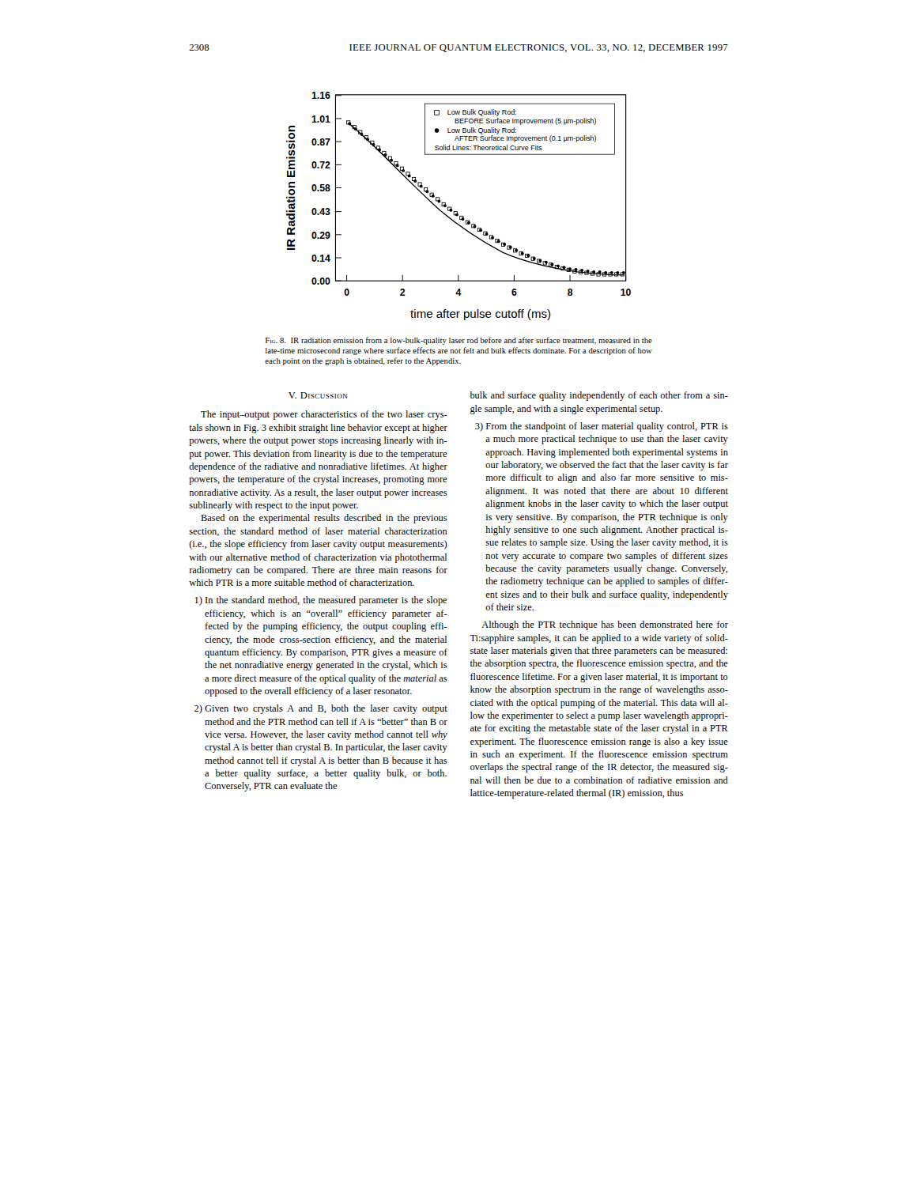2308 IEEE JOURNAL OF QUANTUM ELECTRONICS, VOL. 33, NO. 12, DECEMBER 1997
0.00 0.14 0.29 0.43 0.58 0.72 0.87 1.01 1.16 0 2 4 6 8 10 IR Radiation Emission time after pulse cutoff (ms) Low Bulk Quality Rod: BEFORE Surface Improvement (5 µm-polish) Low Bulk Quality Rod: AFTER Surface Improvement (0.1 µm-polish) Solid Lines: Theoretical Curve Fits
Fig. 8. IR radiation emission from a low-bulk-quality laser rod before and after surface treatment, measured in the late-time microsecond range where surface effects are not felt and bulk effects dominate. For a description of how each point on the graph is obtained, refer to the Appendix.
V. Discussion
The input–output power characteristics of the two laser crystals shown in Fig. 3 exhibit straight line behavior except at higher powers, where the output power stops increasing linearly with input power. This deviation from linearity is due to the temperature dependence of the radiative and nonradiative lifetimes. At higher powers, the temperature of the crystal increases, promoting more nonradiative activity. As a result, the laser output power increases sublinearly with respect to the input power.
Based on the experimental results described in the previous section, the standard method of laser material characterization (i.e., the slope efficiency from laser cavity output measurements) with our alternative method of characterization via photothermal radiometry can be compared. There are three main reasons for which PTR is a more suitable method of characterization.
In the standard method, the measured parameter is the slope efficiency, which is an “overall” efficiency parameter affected by the pumping efficiency, the output coupling efficiency, the mode cross-section efficiency, and the material quantum efficiency. By comparison, PTR gives a measure of the net nonradiative energy generated in the crystal, which is a more direct measure of the optical quality of the material as opposed to the overall efficiency of a laser resonator.
Given two crystals A and B, both the laser cavity output method and the PTR method can tell if A is “better” than B or vice versa. However, the laser cavity method cannot tell why crystal A is better than crystal B. In particular, the laser cavity method cannot tell if crystal A is better than B because it has a better quality surface, a better quality bulk, or both. Conversely, PTR can evaluate the
bulk and surface quality independently of each other from a single sample, and with a single experimental setup.
From the standpoint of laser material quality control, PTR is a much more practical technique to use than the laser cavity approach. Having implemented both experimental systems in our laboratory, we observed the fact that the laser cavity is far more difficult to align and also far more sensitive to misalignment. It was noted that there are about 10 different alignment knobs in the laser cavity to which the laser output is very sensitive. By comparison, the PTR technique is only highly sensitive to one such alignment. Another practical issue relates to sample size. Using the laser cavity method, it is not very accurate to compare two samples of different sizes because the cavity parameters usually change. Conversely, the radiometry technique can be applied to samples of different sizes and to their bulk and surface quality, independently of their size.
Although the PTR technique has been demonstrated here for Ti:sapphire samples, it can be applied to a wide variety of solid-state laser materials given that three parameters can be measured: the absorption spectra, the fluorescence emission spectra, and the fluorescence lifetime. For a given laser material, it is important to know the absorption spectrum in the range of wavelengths associated with the optical pumping of the material. This data will allow the experimenter to select a pump laser wavelength appropriate for exciting the metastable state of the laser crystal in a PTR experiment. The fluorescence emission range is also a key issue in such an experiment. If the fluorescence emission spectrum overlaps the spectral range of the IR detector, the measured signal will then be due to a combination of radiative emission and lattice-temperature-related thermal (IR) emission, thus